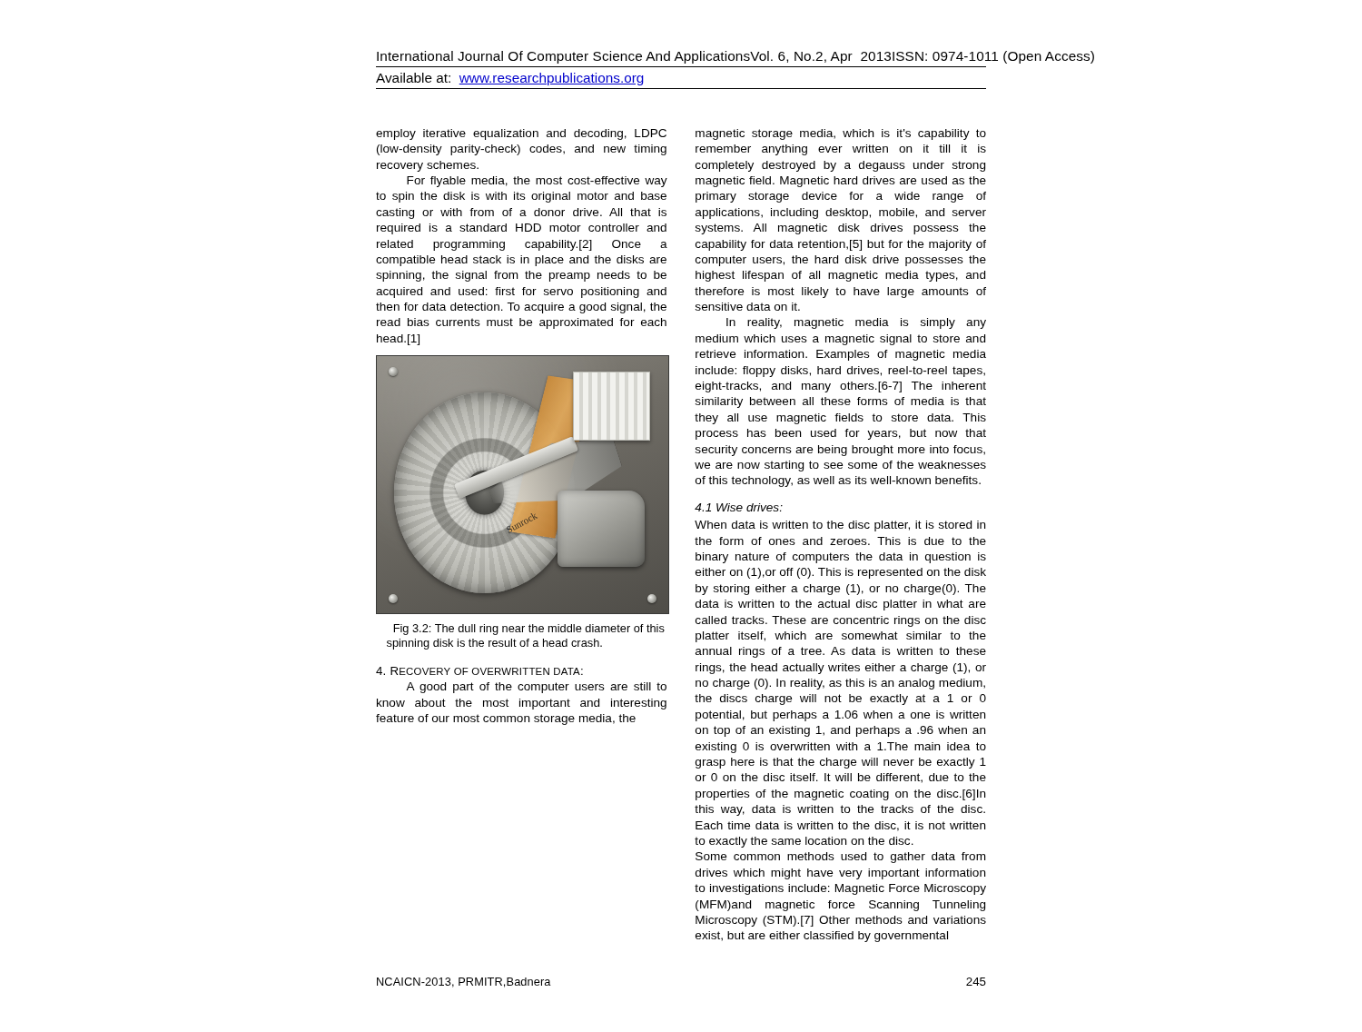International Journal Of Computer Science And Applications Vol. 6, No.2, Apr 2013 ISSN: 0974-1011 (Open Access)
Available at: www.researchpublications.org
employ iterative equalization and decoding, LDPC (low-density parity-check) codes, and new timing recovery schemes.
For flyable media, the most cost-effective way to spin the disk is with its original motor and base casting or with from of a donor drive. All that is required is a standard HDD motor controller and related programming capability.[2] Once a compatible head stack is in place and the disks are spinning, the signal from the preamp needs to be acquired and used: first for servo positioning and then for data detection. To acquire a good signal, the read bias currents must be approximated for each head.[1]
Sunrock
Fig 3.2: The dull ring near the middle diameter of this spinning disk is the result of a head crash.
4. RECOVERY OF OVERWRITTEN DATA:
A good part of the computer users are still to know about the most important and interesting feature of our most common storage media, the
magnetic storage media, which is it's capability to remember anything ever written on it till it is completely destroyed by a degauss under strong magnetic field. Magnetic hard drives are used as the primary storage device for a wide range of applications, including desktop, mobile, and server systems. All magnetic disk drives possess the capability for data retention,[5] but for the majority of computer users, the hard disk drive possesses the highest lifespan of all magnetic media types, and therefore is most likely to have large amounts of sensitive data on it.
In reality, magnetic media is simply any medium which uses a magnetic signal to store and retrieve information. Examples of magnetic media include: floppy disks, hard drives, reel-to-reel tapes, eight-tracks, and many others.[6-7] The inherent similarity between all these forms of media is that they all use magnetic fields to store data. This process has been used for years, but now that security concerns are being brought more into focus, we are now starting to see some of the weaknesses of this technology, as well as its well-known benefits.
4.1 Wise drives:
When data is written to the disc platter, it is stored in the form of ones and zeroes. This is due to the binary nature of computers the data in question is either on (1),or off (0). This is represented on the disk by storing either a charge (1), or no charge(0). The data is written to the actual disc platter in what are called tracks. These are concentric rings on the disc platter itself, which are somewhat similar to the annual rings of a tree. As data is written to these rings, the head actually writes either a charge (1), or no charge (0). In reality, as this is an analog medium, the discs charge will not be exactly at a 1 or 0 potential, but perhaps a 1.06 when a one is written on top of an existing 1, and perhaps a .96 when an existing 0 is overwritten with a 1.The main idea to grasp here is that the charge will never be exactly 1 or 0 on the disc itself. It will be different, due to the properties of the magnetic coating on the disc.[6]In this way, data is written to the tracks of the disc. Each time data is written to the disc, it is not written to exactly the same location on the disc.
Some common methods used to gather data from drives which might have very important information to investigations include: Magnetic Force Microscopy (MFM)and magnetic force Scanning Tunneling Microscopy (STM).[7] Other methods and variations exist, but are either classified by governmental
NCAICN-2013, PRMITR,Badnera
245